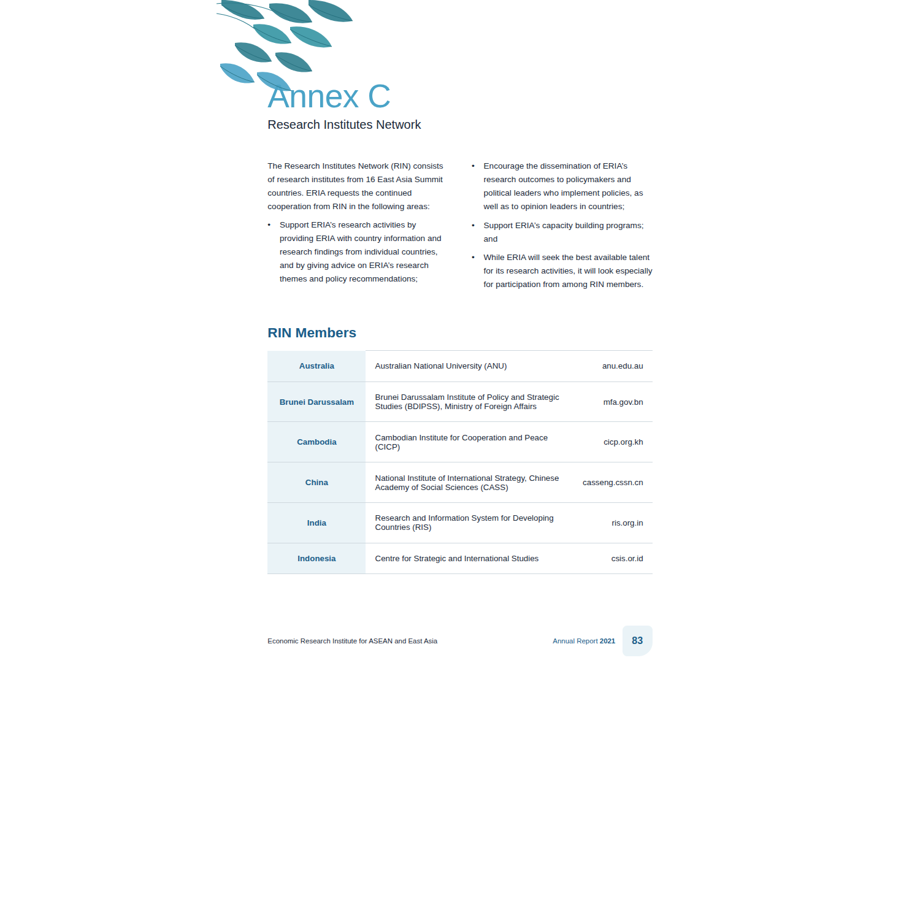Annex C
Research Institutes Network
The Research Institutes Network (RIN) consists of research institutes from 16 East Asia Summit countries. ERIA requests the continued cooperation from RIN in the following areas:
Support ERIA’s research activities by providing ERIA with country information and research findings from individual countries, and by giving advice on ERIA’s research themes and policy recommendations;
Encourage the dissemination of ERIA’s research outcomes to policymakers and political leaders who implement policies, as well as to opinion leaders in countries;
Support ERIA’s capacity building programs; and
While ERIA will seek the best available talent for its research activities, it will look especially for participation from among RIN members.
RIN Members
| Australia | Australian National University (ANU) | anu.edu.au |
| Brunei Darussalam | Brunei Darussalam Institute of Policy and Strategic Studies (BDIPSS), Ministry of Foreign Affairs | mfa.gov.bn |
| Cambodia | Cambodian Institute for Cooperation and Peace (CICP) | cicp.org.kh |
| China | National Institute of International Strategy, Chinese Academy of Social Sciences (CASS) | casseng.cssn.cn |
| India | Research and Information System for Developing Countries (RIS) | ris.org.in |
| Indonesia | Centre for Strategic and International Studies | csis.or.id |
Economic Research Institute for ASEAN and East Asia
Annual Report 2021 83